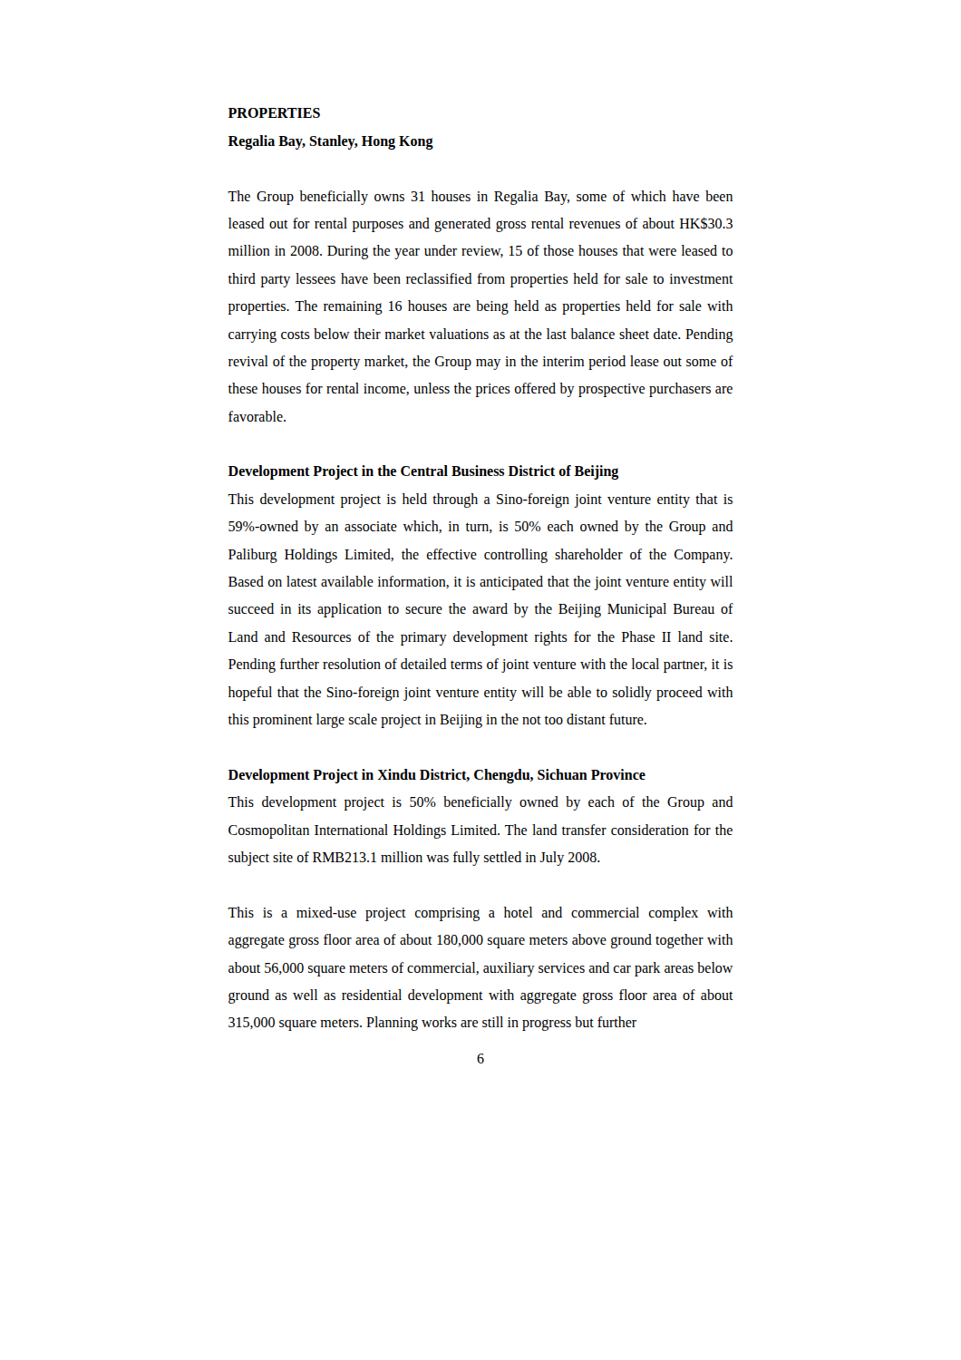PROPERTIES
Regalia Bay, Stanley, Hong Kong
The Group beneficially owns 31 houses in Regalia Bay, some of which have been leased out for rental purposes and generated gross rental revenues of about HK$30.3 million in 2008. During the year under review, 15 of those houses that were leased to third party lessees have been reclassified from properties held for sale to investment properties. The remaining 16 houses are being held as properties held for sale with carrying costs below their market valuations as at the last balance sheet date. Pending revival of the property market, the Group may in the interim period lease out some of these houses for rental income, unless the prices offered by prospective purchasers are favorable.
Development Project in the Central Business District of Beijing
This development project is held through a Sino-foreign joint venture entity that is 59%-owned by an associate which, in turn, is 50% each owned by the Group and Paliburg Holdings Limited, the effective controlling shareholder of the Company. Based on latest available information, it is anticipated that the joint venture entity will succeed in its application to secure the award by the Beijing Municipal Bureau of Land and Resources of the primary development rights for the Phase II land site. Pending further resolution of detailed terms of joint venture with the local partner, it is hopeful that the Sino-foreign joint venture entity will be able to solidly proceed with this prominent large scale project in Beijing in the not too distant future.
Development Project in Xindu District, Chengdu, Sichuan Province
This development project is 50% beneficially owned by each of the Group and Cosmopolitan International Holdings Limited. The land transfer consideration for the subject site of RMB213.1 million was fully settled in July 2008.
This is a mixed-use project comprising a hotel and commercial complex with aggregate gross floor area of about 180,000 square meters above ground together with about 56,000 square meters of commercial, auxiliary services and car park areas below ground as well as residential development with aggregate gross floor area of about 315,000 square meters. Planning works are still in progress but further
6